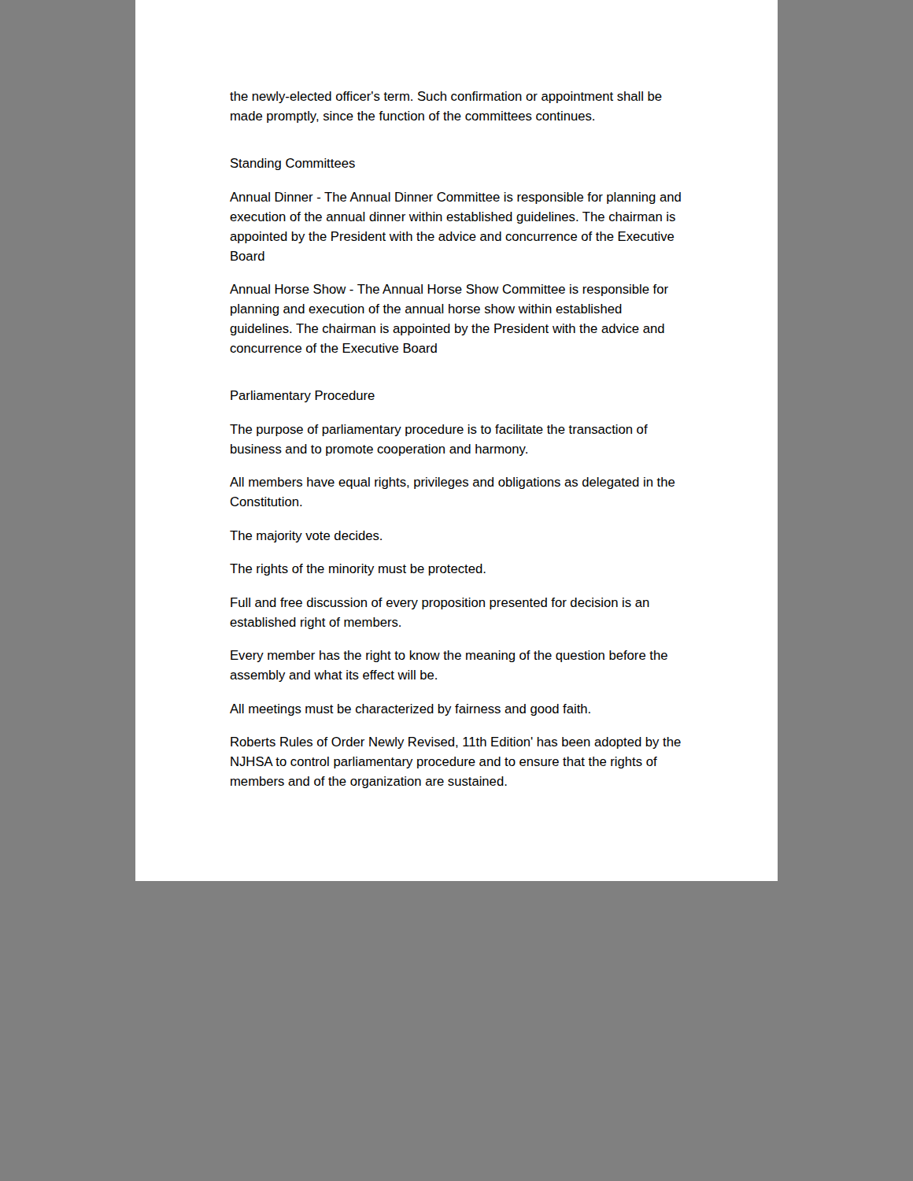the newly-elected officer's term. Such confirmation or appointment shall be made promptly, since the function of the committees continues.
Standing Committees
Annual Dinner - The Annual Dinner Committee is responsible for planning and execution of the annual dinner within established guidelines. The chairman is appointed by the President with the advice and concurrence of the Executive Board
Annual Horse Show - The Annual Horse Show Committee is responsible for planning and execution of the annual horse show within established guidelines. The chairman is appointed by the President with the advice and concurrence of the Executive Board
Parliamentary Procedure
The purpose of parliamentary procedure is to facilitate the transaction of business and to promote cooperation and harmony.
All members have equal rights, privileges and obligations as delegated in the Constitution.
The majority vote decides.
The rights of the minority must be protected.
Full and free discussion of every proposition presented for decision is an established right of members.
Every member has the right to know the meaning of the question before the assembly and what its effect will be.
All meetings must be characterized by fairness and good faith.
Roberts Rules of Order Newly Revised, 11th Edition' has been adopted by the NJHSA to control parliamentary procedure and to ensure that the rights of members and of the organization are sustained.